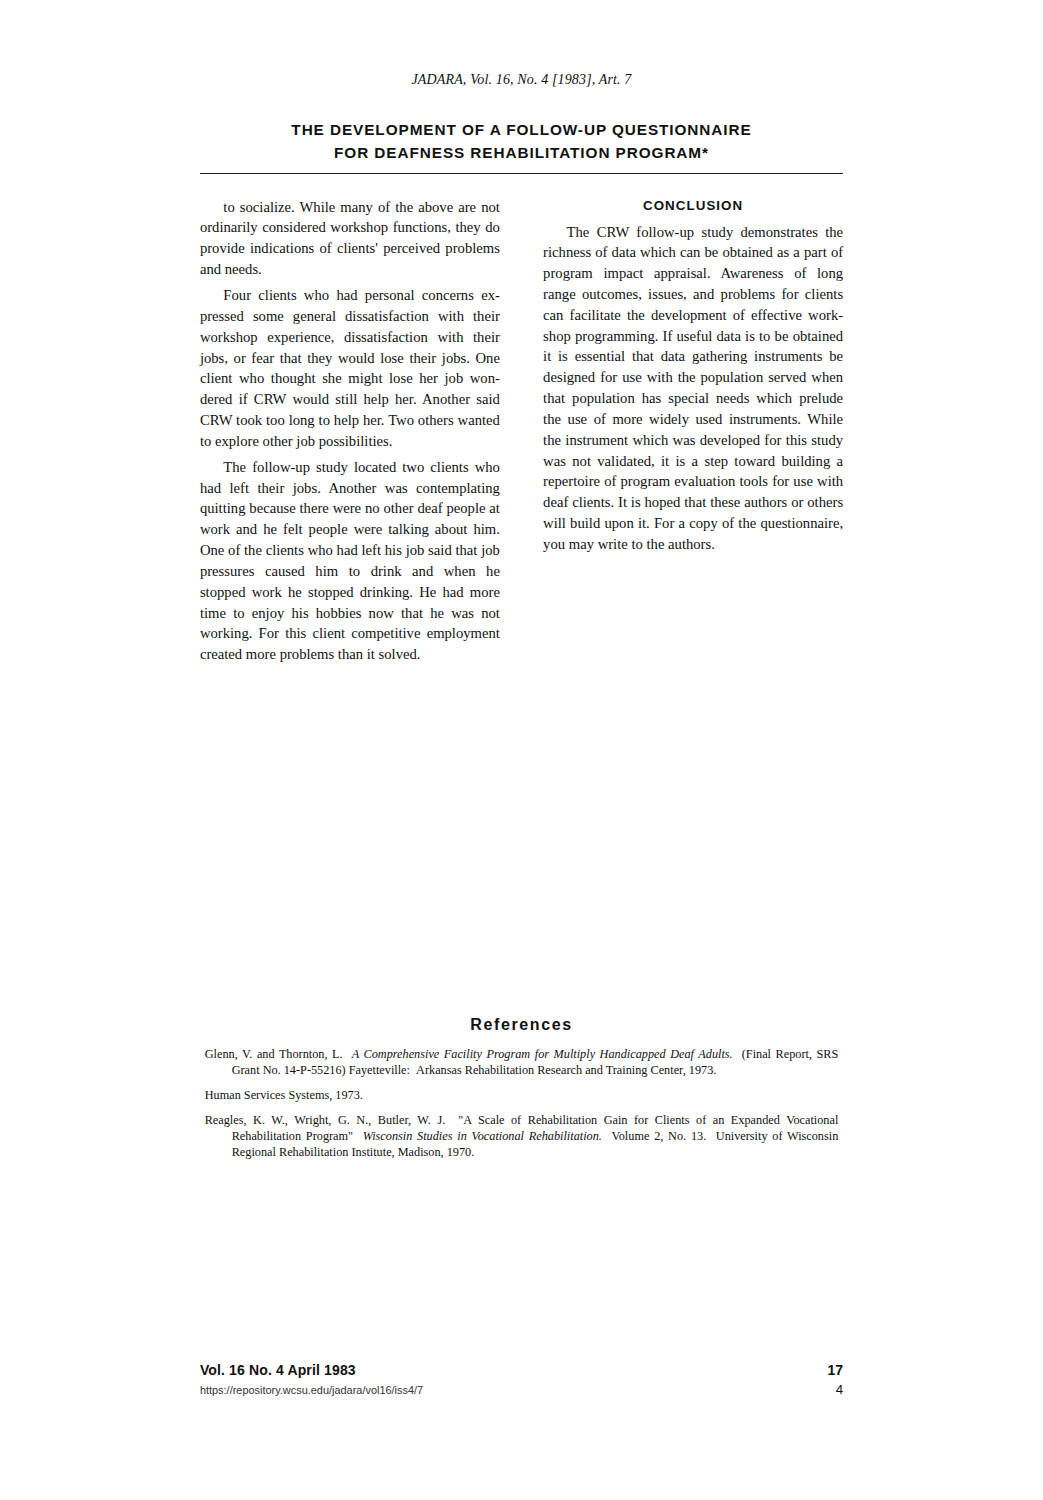JADARA, Vol. 16, No. 4 [1983], Art. 7
The Development of a Follow-Up Questionnaire
for Deafness Rehabilitation Program*
to socialize. While many of the above are not ordinarily considered workshop functions, they do provide indications of clients' perceived problems and needs.
Four clients who had personal concerns expressed some general dissatisfaction with their workshop experience, dissatisfaction with their jobs, or fear that they would lose their jobs. One client who thought she might lose her job wondered if CRW would still help her. Another said CRW took too long to help her. Two others wanted to explore other job possibilities.
The follow-up study located two clients who had left their jobs. Another was contemplating quitting because there were no other deaf people at work and he felt people were talking about him. One of the clients who had left his job said that job pressures caused him to drink and when he stopped work he stopped drinking. He had more time to enjoy his hobbies now that he was not working. For this client competitive employment created more problems than it solved.
Conclusion
The CRW follow-up study demonstrates the richness of data which can be obtained as a part of program impact appraisal. Awareness of long range outcomes, issues, and problems for clients can facilitate the development of effective workshop programming. If useful data is to be obtained it is essential that data gathering instruments be designed for use with the population served when that population has special needs which prelude the use of more widely used instruments. While the instrument which was developed for this study was not validated, it is a step toward building a repertoire of program evaluation tools for use with deaf clients. It is hoped that these authors or others will build upon it. For a copy of the questionnaire, you may write to the authors.
References
Glenn, V. and Thornton, L. A Comprehensive Facility Program for Multiply Handicapped Deaf Adults. (Final Report, SRS Grant No. 14-P-55216) Fayetteville: Arkansas Rehabilitation Research and Training Center, 1973.
Human Services Systems, 1973.
Reagles, K. W., Wright, G. N., Butler, W. J. "A Scale of Rehabilitation Gain for Clients of an Expanded Vocational Rehabilitation Program" Wisconsin Studies in Vocational Rehabilitation. Volume 2, No. 13. University of Wisconsin Regional Rehabilitation Institute, Madison, 1970.
Vol. 16 No. 4 April 1983
17
https://repository.wcsu.edu/jadara/vol16/iss4/7
4